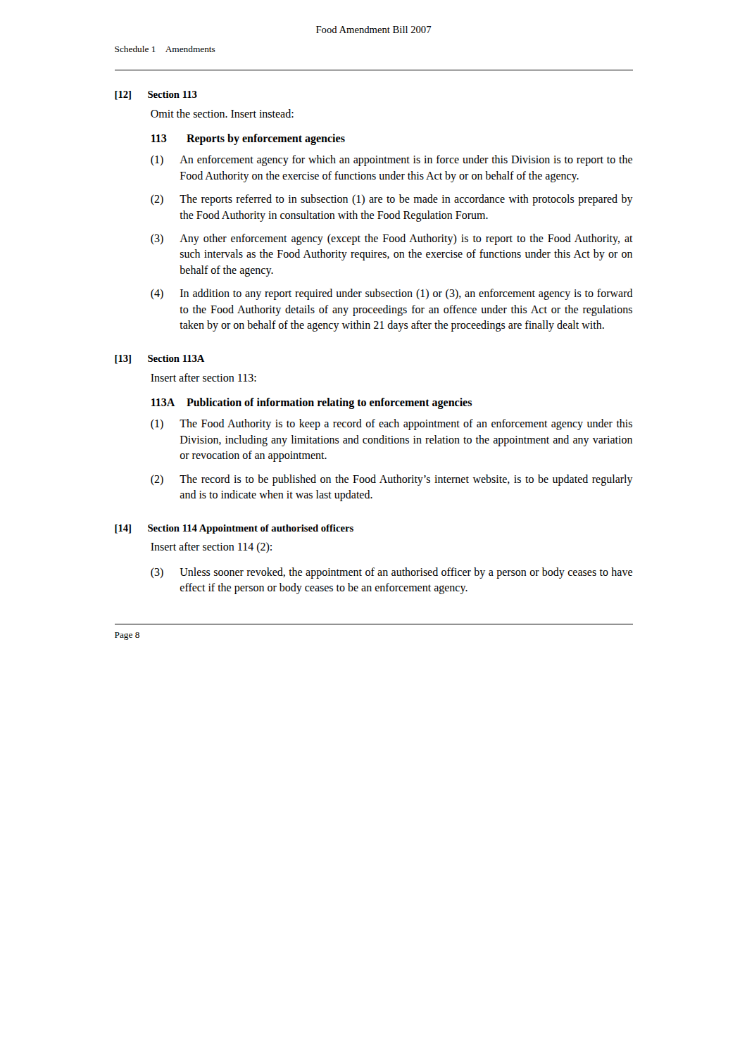Food Amendment Bill 2007
Schedule 1 Amendments
[12] Section 113
Omit the section. Insert instead:
113 Reports by enforcement agencies
(1)
An enforcement agency for which an appointment is in force under this Division is to report to the Food Authority on the exercise of functions under this Act by or on behalf of the agency.
(2)
The reports referred to in subsection (1) are to be made in accordance with protocols prepared by the Food Authority in consultation with the Food Regulation Forum.
(3)
Any other enforcement agency (except the Food Authority) is to report to the Food Authority, at such intervals as the Food Authority requires, on the exercise of functions under this Act by or on behalf of the agency.
(4)
In addition to any report required under subsection (1) or (3), an enforcement agency is to forward to the Food Authority details of any proceedings for an offence under this Act or the regulations taken by or on behalf of the agency within 21 days after the proceedings are finally dealt with.
[13] Section 113A
Insert after section 113:
113APublication of information relating to enforcement agencies
(1)
The Food Authority is to keep a record of each appointment of an enforcement agency under this Division, including any limitations and conditions in relation to the appointment and any variation or revocation of an appointment.
(2)
The record is to be published on the Food Authority’s internet website, is to be updated regularly and is to indicate when it was last updated.
[14] Section 114 Appointment of authorised officers
Insert after section 114 (2):
(3)
Unless sooner revoked, the appointment of an authorised officer by a person or body ceases to have effect if the person or body ceases to be an enforcement agency.
Page 8